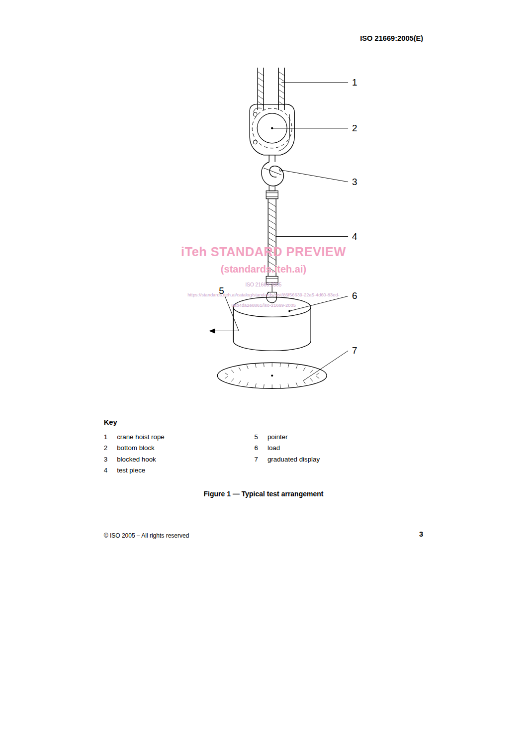ISO 21669:2005(E)
1 2 3 4 6 7 5
iTeh STANDARD PREVIEW
(standards.iteh.ai)
ISO 21669:2005
https://standards.iteh.ai/catalog/standards/sist/86f56639-22a5-4d60-83ed-
8ab4da2e8861/iso-21669-2005
Key
| 1 | crane hoist rope | 5 | pointer |
| 2 | bottom block | 6 | load |
| 3 | blocked hook | 7 | graduated display |
| 4 | test piece | | |
Figure 1 — Typical test arrangement
© ISO 2005 – All rights reserved
3